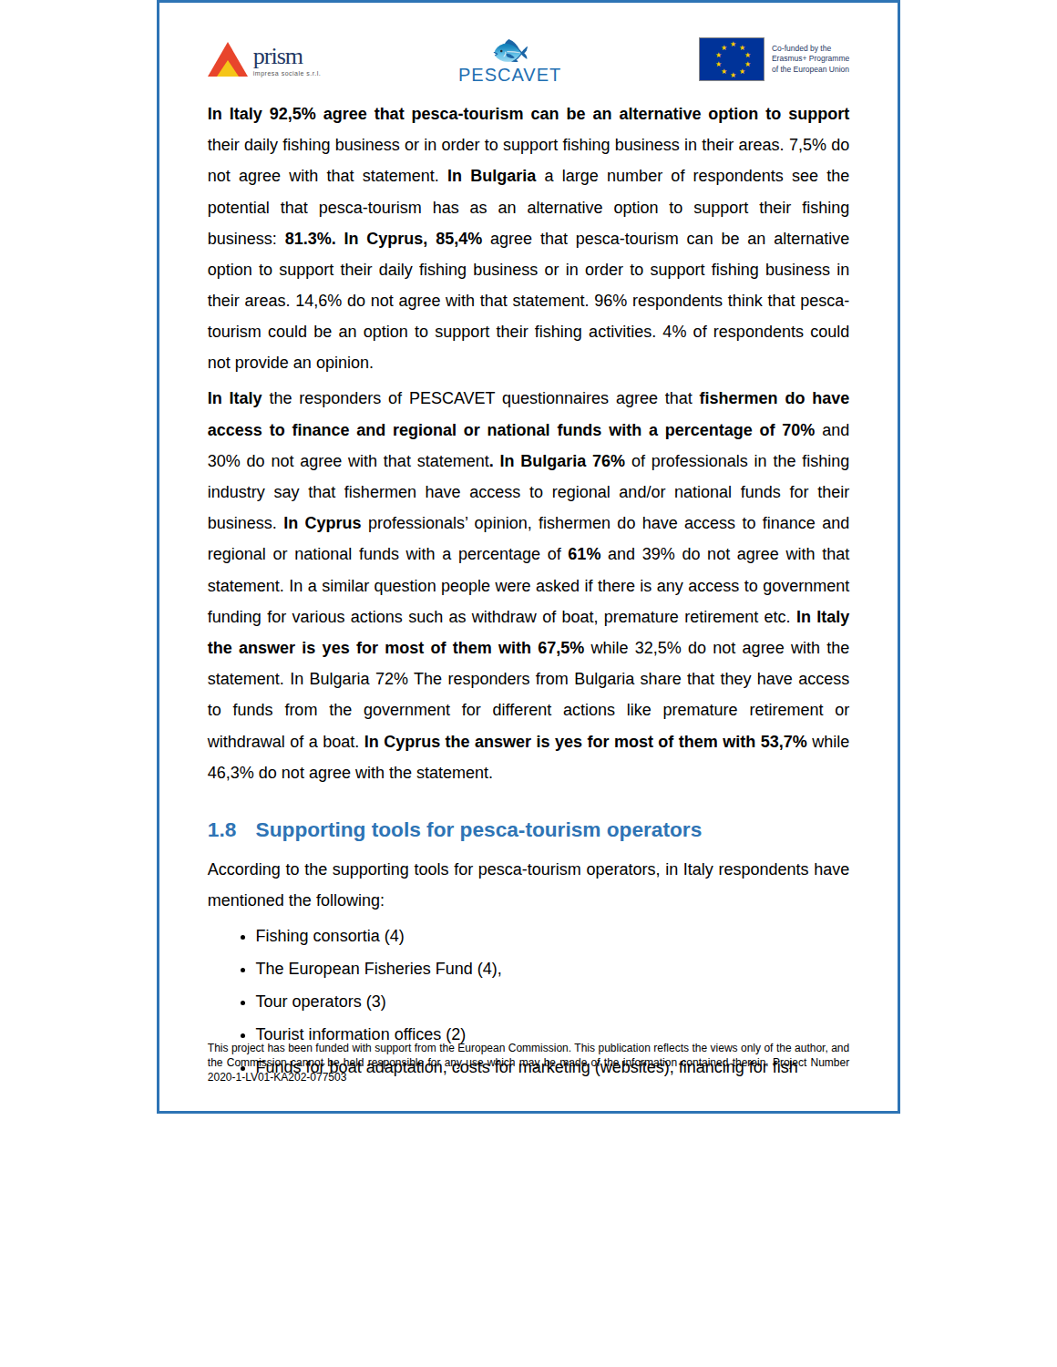prism
impresa sociale s.r.l.
🐟
PESCAVET
★ ★ ★ ★ ★ ★ ★ ★ ★ ★
Co-funded by the
Erasmus+ Programme
of the European Union
In Italy 92,5% agree that pesca-tourism can be an alternative option to support their daily fishing business or in order to support fishing business in their areas. 7,5% do not agree with that statement. In Bulgaria a large number of respondents see the potential that pesca-tourism has as an alternative option to support their fishing business: 81.3%. In Cyprus, 85,4% agree that pesca-tourism can be an alternative option to support their daily fishing business or in order to support fishing business in their areas. 14,6% do not agree with that statement. 96% respondents think that pesca-tourism could be an option to support their fishing activities. 4% of respondents could not provide an opinion.
In Italy the responders of PESCAVET questionnaires agree that fishermen do have access to finance and regional or national funds with a percentage of 70% and 30% do not agree with that statement. In Bulgaria 76% of professionals in the fishing industry say that fishermen have access to regional and/or national funds for their business. In Cyprus professionals’ opinion, fishermen do have access to finance and regional or national funds with a percentage of 61% and 39% do not agree with that statement. In a similar question people were asked if there is any access to government funding for various actions such as withdraw of boat, premature retirement etc. In Italy the answer is yes for most of them with 67,5% while 32,5% do not agree with the statement. In Bulgaria 72% The responders from Bulgaria share that they have access to funds from the government for different actions like premature retirement or withdrawal of a boat. In Cyprus the answer is yes for most of them with 53,7% while 46,3% do not agree with the statement.
1.8 Supporting tools for pesca-tourism operators
According to the supporting tools for pesca-tourism operators, in Italy respondents have mentioned the following:
Fishing consortia (4)
The European Fisheries Fund (4),
Tour operators (3)
Tourist information offices (2)
Funds for boat adaptation, costs for marketing (websites), financing for fish
This project has been funded with support from the European Commission. This publication reflects the views only of the author, and the Commission cannot be held responsible for any use which may be made of the information contained therein. Project Number 2020-1-LV01-KA202-077503